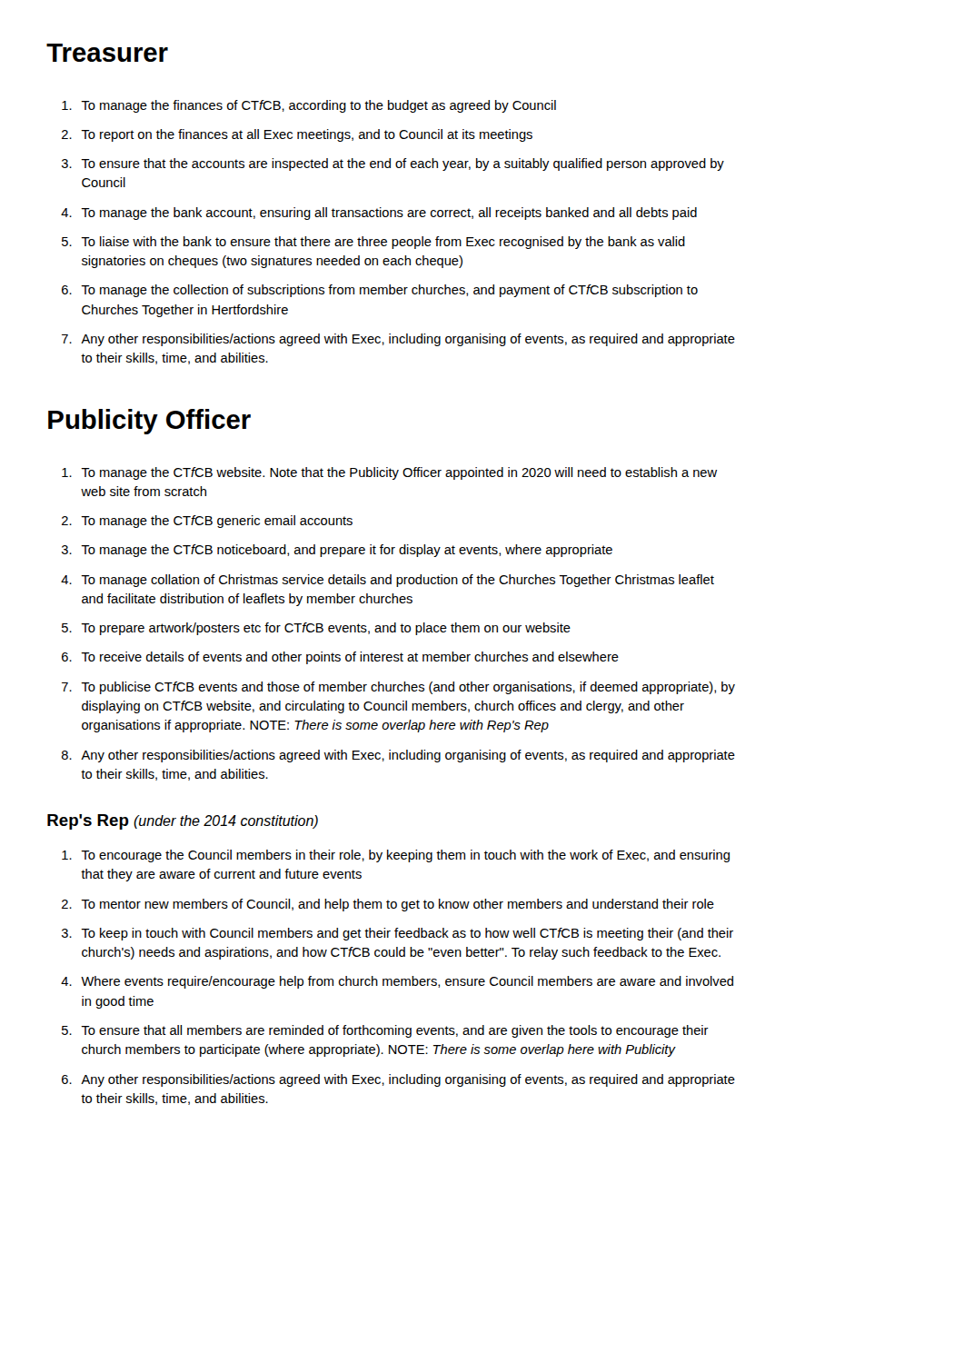Treasurer
To manage the finances of CTf CB, according to the budget as agreed by Council
To report on the finances at all Exec meetings, and to Council at its meetings
To ensure that the accounts are inspected at the end of each year, by a suitably qualified person approved by Council
To manage the bank account, ensuring all transactions are correct, all receipts banked and all debts paid
To liaise with the bank to ensure that there are three people from Exec recognised by the bank as valid signatories on cheques (two signatures needed on each cheque)
To manage the collection of subscriptions from member churches, and payment of CTf CB subscription to Churches Together in Hertfordshire
Any other responsibilities/actions agreed with Exec, including organising of events, as required and appropriate to their skills, time, and abilities.
Publicity Officer
To manage the CTf CB website. Note that the Publicity Officer appointed in 2020 will need to establish a new web site from scratch
To manage the CTf CB generic email accounts
To manage the CTf CB noticeboard, and prepare it for display at events, where appropriate
To manage collation of Christmas service details and production of the Churches Together Christmas leaflet and facilitate distribution of leaflets by member churches
To prepare artwork/posters etc for CTf CB events, and to place them on our website
To receive details of events and other points of interest at member churches and elsewhere
To publicise CTf CB events and those of member churches (and other organisations, if deemed appropriate), by displaying on CTf CB website, and circulating to Council members, church offices and clergy, and other organisations if appropriate. NOTE: There is some overlap here with Rep's Rep
Any other responsibilities/actions agreed with Exec, including organising of events, as required and appropriate to their skills, time, and abilities.
Rep's Rep (under the 2014 constitution)
To encourage the Council members in their role, by keeping them in touch with the work of Exec, and ensuring that they are aware of current and future events
To mentor new members of Council, and help them to get to know other members and understand their role
To keep in touch with Council members and get their feedback as to how well CTf CB is meeting their (and their church's) needs and aspirations, and how CTf CB could be "even better". To relay such feedback to the Exec.
Where events require/encourage help from church members, ensure Council members are aware and involved in good time
To ensure that all members are reminded of forthcoming events, and are given the tools to encourage their church members to participate (where appropriate). NOTE: There is some overlap here with Publicity
Any other responsibilities/actions agreed with Exec, including organising of events, as required and appropriate to their skills, time, and abilities.